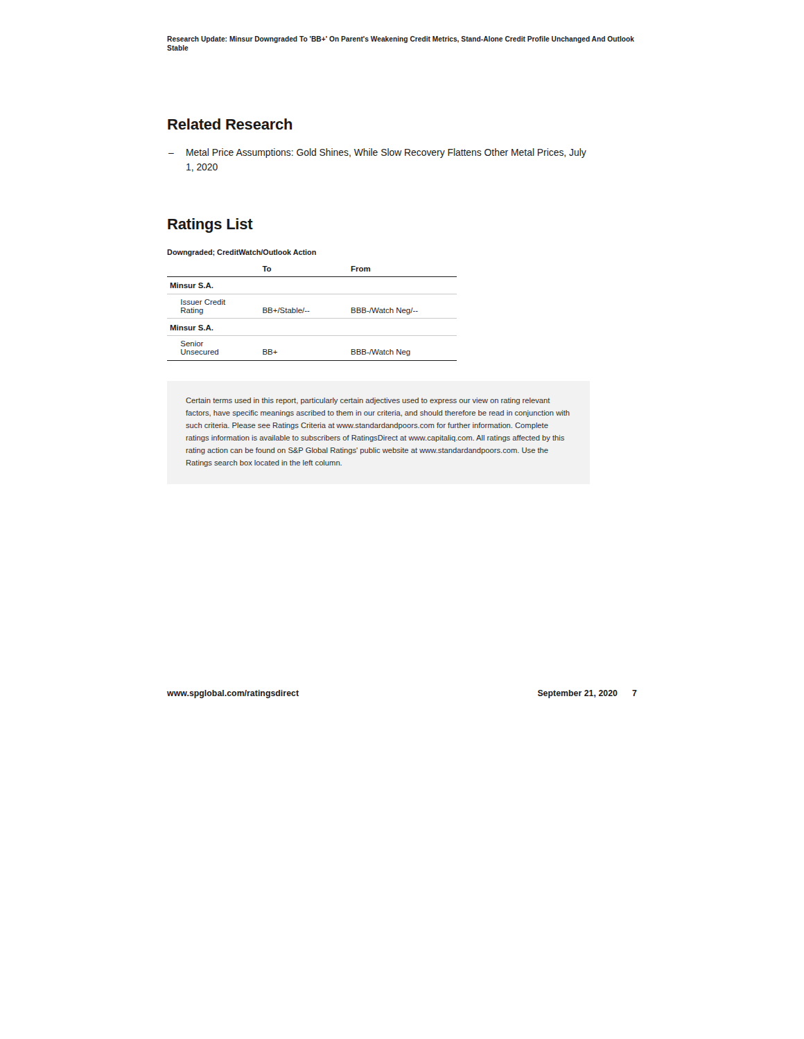Research Update: Minsur Downgraded To 'BB+' On Parent's Weakening Credit Metrics, Stand-Alone Credit Profile Unchanged And Outlook Stable
Related Research
Metal Price Assumptions: Gold Shines, While Slow Recovery Flattens Other Metal Prices, July 1, 2020
Ratings List
Downgraded; CreditWatch/Outlook Action
| | To | From |
| --- | --- | --- |
| Minsur S.A. |
| Issuer Credit Rating | BB+/Stable/-- | BBB-/Watch Neg/-- |
| Minsur S.A. |
| Senior Unsecured | BB+ | BBB-/Watch Neg |
Certain terms used in this report, particularly certain adjectives used to express our view on rating relevant factors, have specific meanings ascribed to them in our criteria, and should therefore be read in conjunction with such criteria. Please see Ratings Criteria at www.standardandpoors.com for further information. Complete ratings information is available to subscribers of RatingsDirect at www.capitaliq.com. All ratings affected by this rating action can be found on S&P Global Ratings' public website at www.standardandpoors.com. Use the Ratings search box located in the left column.
www.spglobal.com/ratingsdirect
September 21, 20207